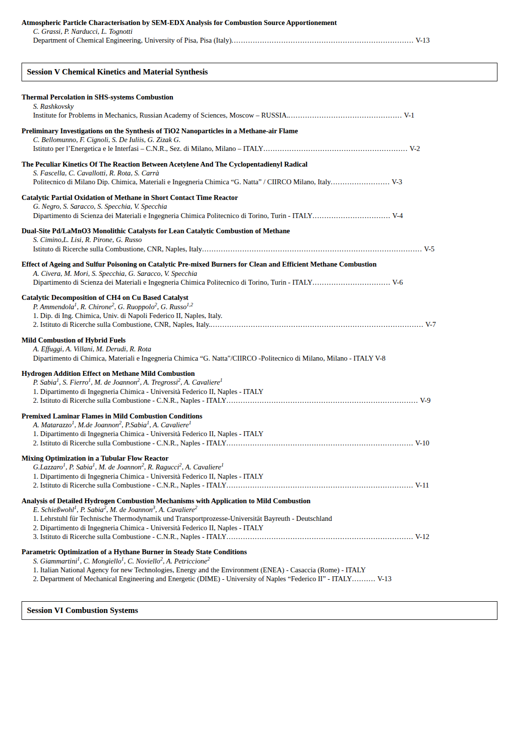Atmospheric Particle Characterisation by SEM-EDX Analysis for Combustion Source Apportionement
C. Grassi, P. Narducci, L. Tognotti
Department of Chemical Engineering, University of Pisa, Pisa (Italy)............................................................................. V-13
Session V Chemical Kinetics and Material Synthesis
Thermal Percolation in SHS-systems Combustion
S. Rashkovsky
Institute for Problems in Mechanics, Russian Academy of Sciences, Moscow – RUSSIA................................................. V-1
Preliminary Investigations on the Synthesis of TiO2 Nanoparticles in a Methane-air Flame
C. Bellomunno, F. Cignoli, S. De Iuliis, G. Zizak G.
Istituto per l’Energetica e le Interfasi – C.N.R., Sez. di Milano, Milano – ITALY............................................................. V-2
The Peculiar Kinetics Of The Reaction Between Acetylene And The Cyclopentadienyl Radical
S. Fascella, C. Cavallotti, R. Rota, S. Carrà
Politecnico di Milano Dip. Chimica, Materiali e Ingegneria Chimica “G. Natta” / CIIRCO Milano, Italy......................... V-3
Catalytic Partial Oxidation of Methane in Short Contact Time Reactor
G. Negro, S. Saracco, S. Specchia, V. Specchia
Dipartimento di Scienza dei Materiali e Ingegneria Chimica Politecnico di Torino, Turin - ITALY................................. V-4
Dual-Site Pd/LaMnO3 Monolithic Catalysts for Lean Catalytic Combustion of Methane
S. Cimino,L. Lisi, R. Pirone, G. Russo
Istituto di Ricerche sulla Combustione, CNR, Naples, Italy............................................................................................. V-5
Effect of Ageing and Sulfur Poisoning on Catalytic Pre-mixed Burners for Clean and Efficient Methane Combustion
A. Civera, M. Mori, S. Specchia, G. Saracco, V. Specchia
Dipartimento di Scienza dei Materiali e Ingegneria Chimica Politecnico di Torino, Turin - ITALY................................. V-6
Catalytic Decomposition of CH4 on Cu Based Catalyst
P. Ammendola1, R. Chirone2, G. Ruoppolo2, G. Russo1,2
1. Dip. di Ing. Chimica, Univ. di Napoli Federico II, Naples, Italy.
2. Istituto di Ricerche sulla Combustione, CNR, Naples, Italy........................................................................................... V-7
Mild Combustion of Hybrid Fuels
A. Effuggi, A. Villani, M. Derudi, R. Rota
Dipartimento di Chimica, Materiali e Ingegneria Chimica “G. Natta"/CIIRCO -Politecnico di Milano, Milano - ITALY V-8
Hydrogen Addition Effect on Methane Mild Combustion
P. Sabia1, S. Fierro1, M. de Joannon2, A. Tregrossi2, A. Cavaliere1
1. Dipartimento di Ingegneria Chimica - Università Federico II, Naples - ITALY
2. Istituto di Ricerche sulla Combustione - C.N.R., Naples - ITALY................................................................................. V-9
Premixed Laminar Flames in Mild Combustion Conditions
A. Matarazzo1, M.de Joannon2, P.Sabia1, A. Cavaliere1
1. Dipartimento di Ingegneria Chimica - Università Federico II, Naples - ITALY
2. Istituto di Ricerche sulla Combustione - C.N.R., Naples - ITALY............................................................................... V-10
Mixing Optimization in a Tubular Flow Reactor
G.Lazzaro1, P. Sabia1, M. de Joannon2, R. Ragucci2, A. Cavaliere1
1. Dipartimento di Ingegneria Chimica - Università Federico II, Naples - ITALY
2. Istituto di Ricerche sulla Combustione - C.N.R., Naples - ITALY............................................................................... V-11
Analysis of Detailed Hydrogen Combustion Mechanisms with Application to Mild Combustion
E. Schießwohl1, P. Sabia2, M. de Joannon3, A. Cavaliere2
1. Lehrstuhl für Technische Thermodynamik und Transportprozesse-Universität Bayreuth - Deutschland
2. Dipartimento di Ingegneria Chimica - Università Federico II, Naples - ITALY
3. Istituto di Ricerche sulla Combustione - C.N.R., Naples - ITALY............................................................................... V-12
Parametric Optimization of a Hythane Burner in Steady State Conditions
S. Giammartini1, C. Mongiello1, C. Noviello2, A. Petriccione2
1. Italian National Agency for new Technologies, Energy and the Environment (ENEA) - Casaccia (Rome) - ITALY
2. Department of Mechanical Engineering and Energetic (DIME) - University of Naples “Federico II” - ITALY.......... V-13
Session VI Combustion Systems